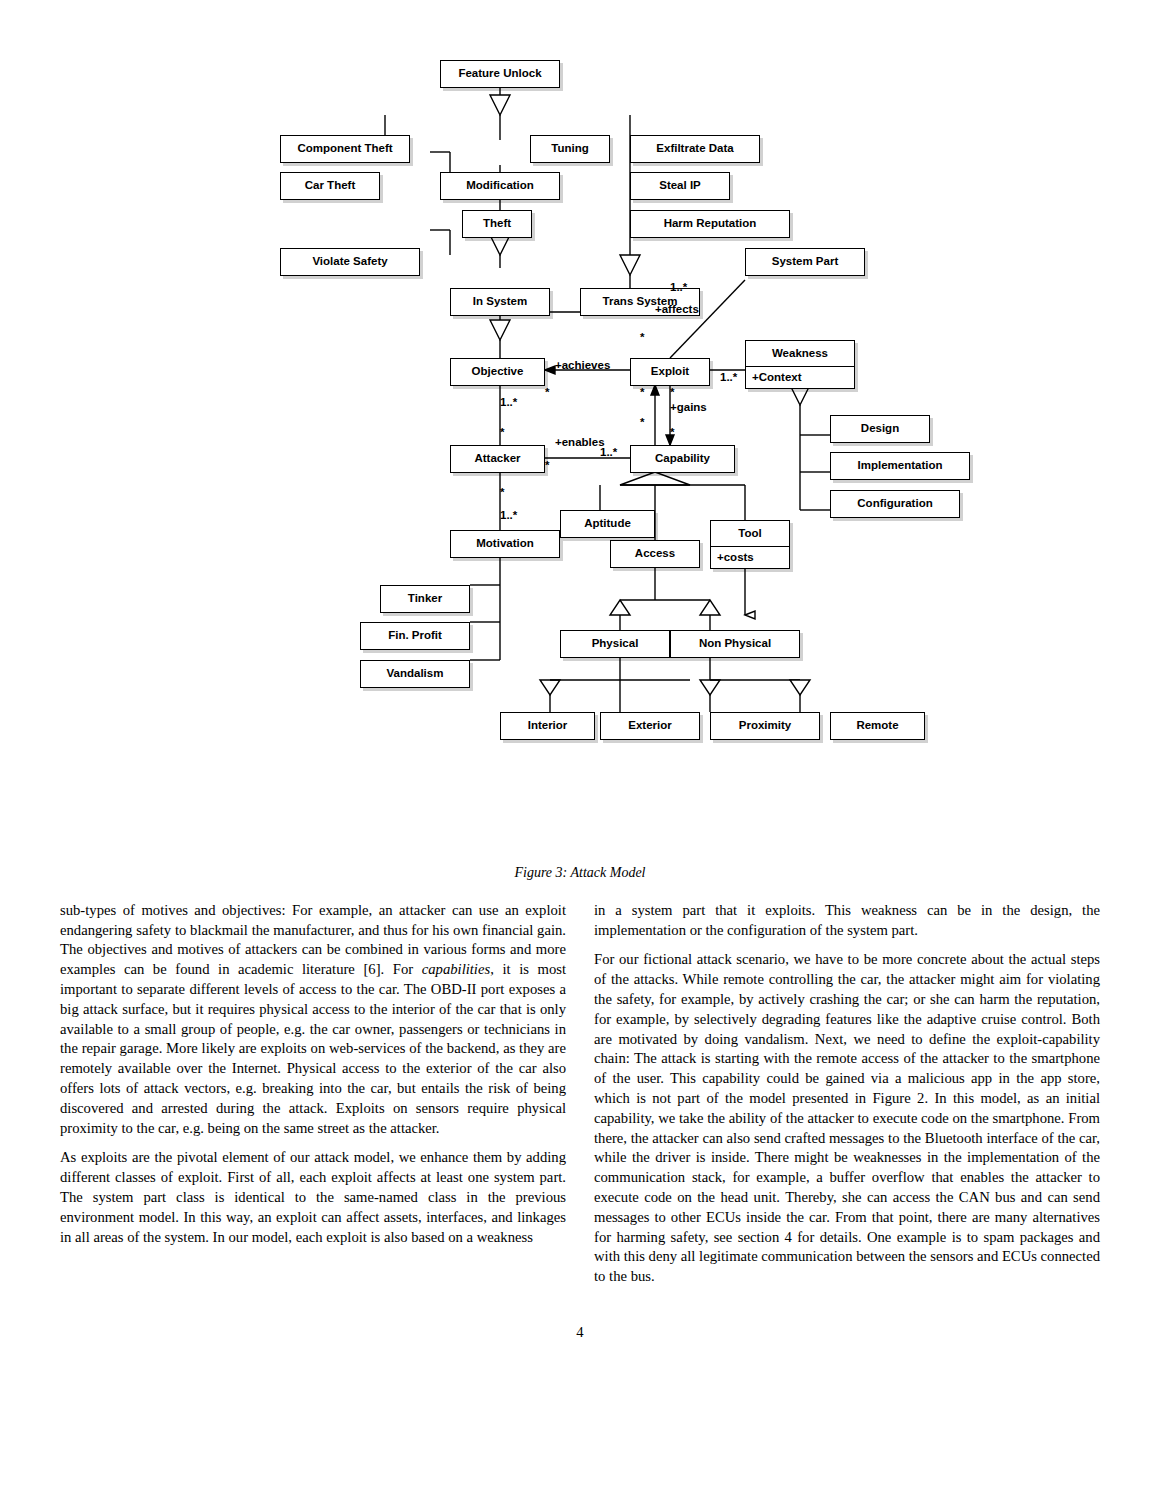Feature Unlock
Component Theft
Tuning
Car Theft
Modification
Theft
Violate Safety
Exfiltrate Data
Steal IP
Harm Reputation
System Part
In System
Trans System
Objective
Exploit
Weakness+Context
Attacker
Capability
Motivation
Aptitude
Access
Tool+costs
Design
Implementation
Configuration
Tinker
Fin. Profit
Vandalism
Physical
Non Physical
Interior
Exterior
Proximity
Remote
1..* +affects * +achieves * * 1..* * +gains 1..* * +enables * 1..* * 1..* * *
Figure 3: Attack Model
sub-types of motives and objectives: For example, an attacker can use an exploit endangering safety to blackmail the manufacturer, and thus for his own financial gain. The objectives and motives of attackers can be combined in various forms and more examples can be found in academic literature [6]. For capabilities, it is most important to separate different levels of access to the car. The OBD-II port exposes a big attack surface, but it requires physical access to the interior of the car that is only available to a small group of people, e.g. the car owner, passengers or technicians in the repair garage. More likely are exploits on web-services of the backend, as they are remotely available over the Internet. Physical access to the exterior of the car also offers lots of attack vectors, e.g. breaking into the car, but entails the risk of being discovered and arrested during the attack. Exploits on sensors require physical proximity to the car, e.g. being on the same street as the attacker.
As exploits are the pivotal element of our attack model, we enhance them by adding different classes of exploit. First of all, each exploit affects at least one system part. The system part class is identical to the same-named class in the previous environment model. In this way, an exploit can affect assets, interfaces, and linkages in all areas of the system. In our model, each exploit is also based on a weakness
in a system part that it exploits. This weakness can be in the design, the implementation or the configuration of the system part.
For our fictional attack scenario, we have to be more concrete about the actual steps of the attacks. While remote controlling the car, the attacker might aim for violating the safety, for example, by actively crashing the car; or she can harm the reputation, for example, by selectively degrading features like the adaptive cruise control. Both are motivated by doing vandalism. Next, we need to define the exploit-capability chain: The attack is starting with the remote access of the attacker to the smartphone of the user. This capability could be gained via a malicious app in the app store, which is not part of the model presented in Figure 2. In this model, as an initial capability, we take the ability of the attacker to execute code on the smartphone. From there, the attacker can also send crafted messages to the Bluetooth interface of the car, while the driver is inside. There might be weaknesses in the implementation of the communication stack, for example, a buffer overflow that enables the attacker to execute code on the head unit. Thereby, she can access the CAN bus and can send messages to other ECUs inside the car. From that point, there are many alternatives for harming safety, see section 4 for details. One example is to spam packages and with this deny all legitimate communication between the sensors and ECUs connected to the bus.
4